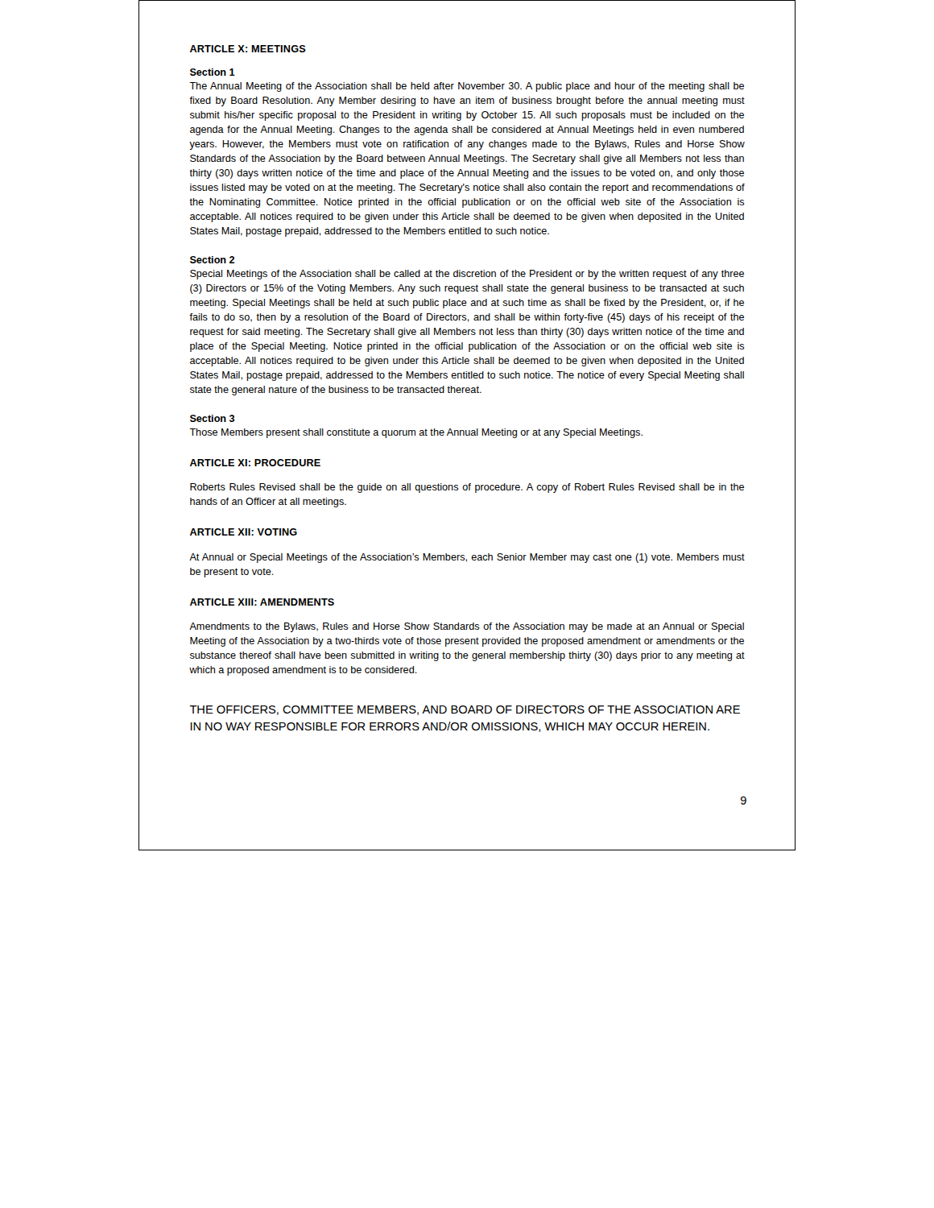ARTICLE X: MEETINGS
Section 1
The Annual Meeting of the Association shall be held after November 30. A public place and hour of the meeting shall be fixed by Board Resolution. Any Member desiring to have an item of business brought before the annual meeting must submit his/her specific proposal to the President in writing by October 15. All such proposals must be included on the agenda for the Annual Meeting. Changes to the agenda shall be considered at Annual Meetings held in even numbered years. However, the Members must vote on ratification of any changes made to the Bylaws, Rules and Horse Show Standards of the Association by the Board between Annual Meetings. The Secretary shall give all Members not less than thirty (30) days written notice of the time and place of the Annual Meeting and the issues to be voted on, and only those issues listed may be voted on at the meeting. The Secretary's notice shall also contain the report and recommendations of the Nominating Committee. Notice printed in the official publication or on the official web site of the Association is acceptable. All notices required to be given under this Article shall be deemed to be given when deposited in the United States Mail, postage prepaid, addressed to the Members entitled to such notice.
Section 2
Special Meetings of the Association shall be called at the discretion of the President or by the written request of any three (3) Directors or 15% of the Voting Members. Any such request shall state the general business to be transacted at such meeting. Special Meetings shall be held at such public place and at such time as shall be fixed by the President, or, if he fails to do so, then by a resolution of the Board of Directors, and shall be within forty-five (45) days of his receipt of the request for said meeting. The Secretary shall give all Members not less than thirty (30) days written notice of the time and place of the Special Meeting. Notice printed in the official publication of the Association or on the official web site is acceptable. All notices required to be given under this Article shall be deemed to be given when deposited in the United States Mail, postage prepaid, addressed to the Members entitled to such notice. The notice of every Special Meeting shall state the general nature of the business to be transacted thereat.
Section 3
Those Members present shall constitute a quorum at the Annual Meeting or at any Special Meetings.
ARTICLE XI: PROCEDURE
Roberts Rules Revised shall be the guide on all questions of procedure. A copy of Robert Rules Revised shall be in the hands of an Officer at all meetings.
ARTICLE XII: VOTING
At Annual or Special Meetings of the Association’s Members, each Senior Member may cast one (1) vote. Members must be present to vote.
ARTICLE XIII: AMENDMENTS
Amendments to the Bylaws, Rules and Horse Show Standards of the Association may be made at an Annual or Special Meeting of the Association by a two-thirds vote of those present provided the proposed amendment or amendments or the substance thereof shall have been submitted in writing to the general membership thirty (30) days prior to any meeting at which a proposed amendment is to be considered.
THE OFFICERS, COMMITTEE MEMBERS, AND BOARD OF DIRECTORS OF THE ASSOCIATION ARE IN NO WAY RESPONSIBLE FOR ERRORS AND/OR OMISSIONS, WHICH MAY OCCUR HEREIN.
9